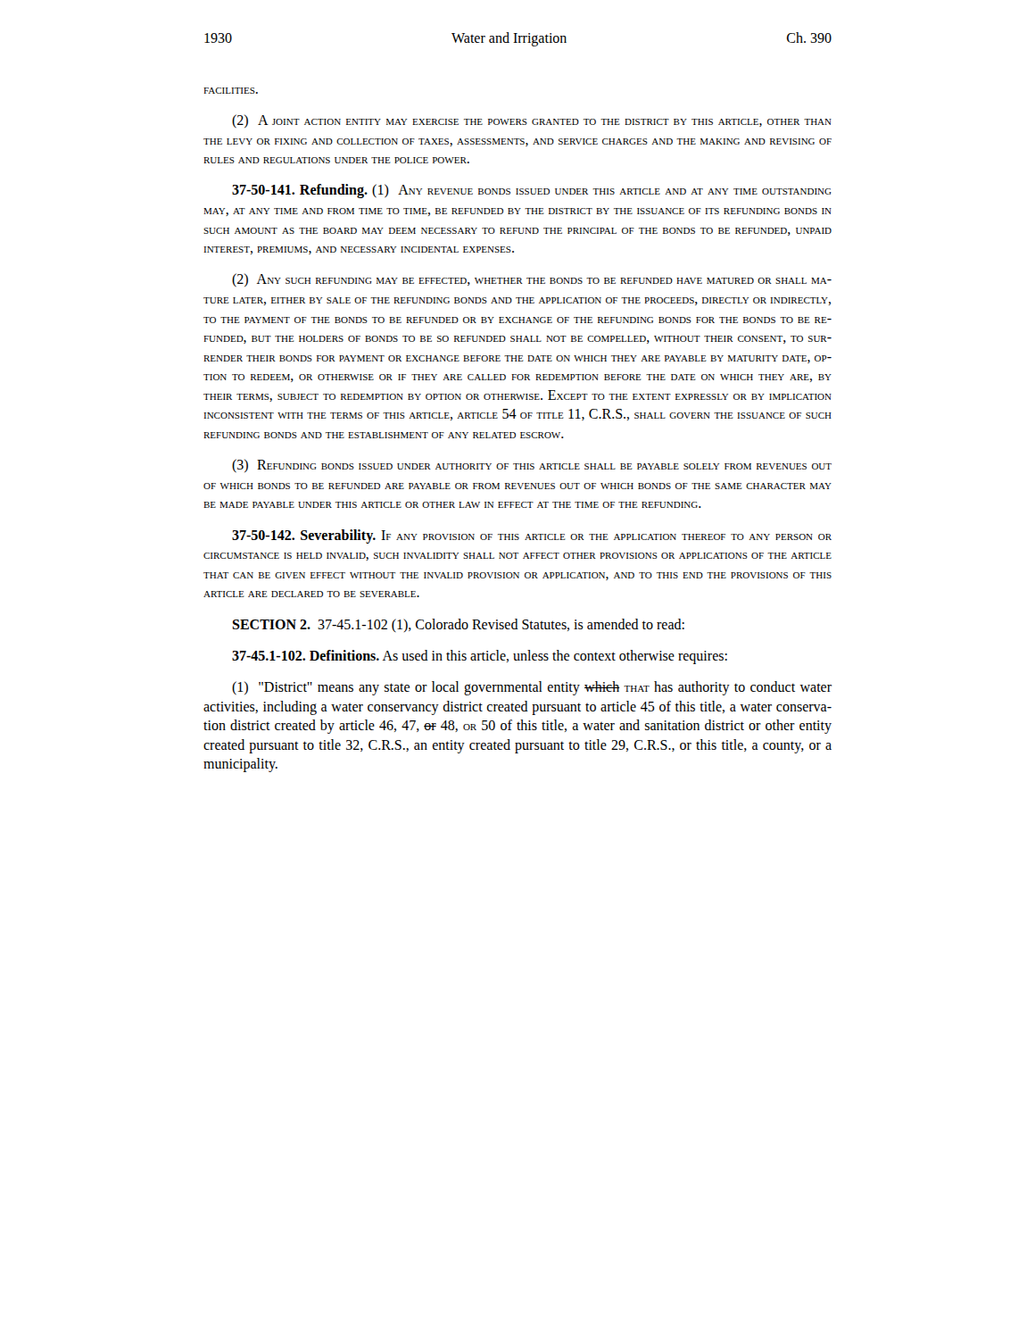1930 Water and Irrigation Ch. 390
facilities.
(2) A joint action entity may exercise the powers granted to the district by this article, other than the levy or fixing and collection of taxes, assessments, and service charges and the making and revising of rules and regulations under the police power.
37-50-141. Refunding. (1) Any revenue bonds issued under this article and at any time outstanding may, at any time and from time to time, be refunded by the district by the issuance of its refunding bonds in such amount as the board may deem necessary to refund the principal of the bonds to be refunded, unpaid interest, premiums, and necessary incidental expenses.
(2) Any such refunding may be effected, whether the bonds to be refunded have matured or shall mature later, either by sale of the refunding bonds and the application of the proceeds, directly or indirectly, to the payment of the bonds to be refunded or by exchange of the refunding bonds for the bonds to be refunded, but the holders of bonds to be so refunded shall not be compelled, without their consent, to surrender their bonds for payment or exchange before the date on which they are payable by maturity date, option to redeem, or otherwise or if they are called for redemption before the date on which they are, by their terms, subject to redemption by option or otherwise. Except to the extent expressly or by implication inconsistent with the terms of this article, article 54 of title 11, C.R.S., shall govern the issuance of such refunding bonds and the establishment of any related escrow.
(3) Refunding bonds issued under authority of this article shall be payable solely from revenues out of which bonds to be refunded are payable or from revenues out of which bonds of the same character may be made payable under this article or other law in effect at the time of the refunding.
37-50-142. Severability. If any provision of this article or the application thereof to any person or circumstance is held invalid, such invalidity shall not affect other provisions or applications of the article that can be given effect without the invalid provision or application, and to this end the provisions of this article are declared to be severable.
SECTION 2. 37-45.1-102 (1), Colorado Revised Statutes, is amended to read:
37-45.1-102. Definitions. As used in this article, unless the context otherwise requires:
(1) "District" means any state or local governmental entity which that has authority to conduct water activities, including a water conservancy district created pursuant to article 45 of this title, a water conservation district created by article 46, 47, or 48, or 50 of this title, a water and sanitation district or other entity created pursuant to title 32, C.R.S., an entity created pursuant to title 29, C.R.S., or this title, a county, or a municipality.